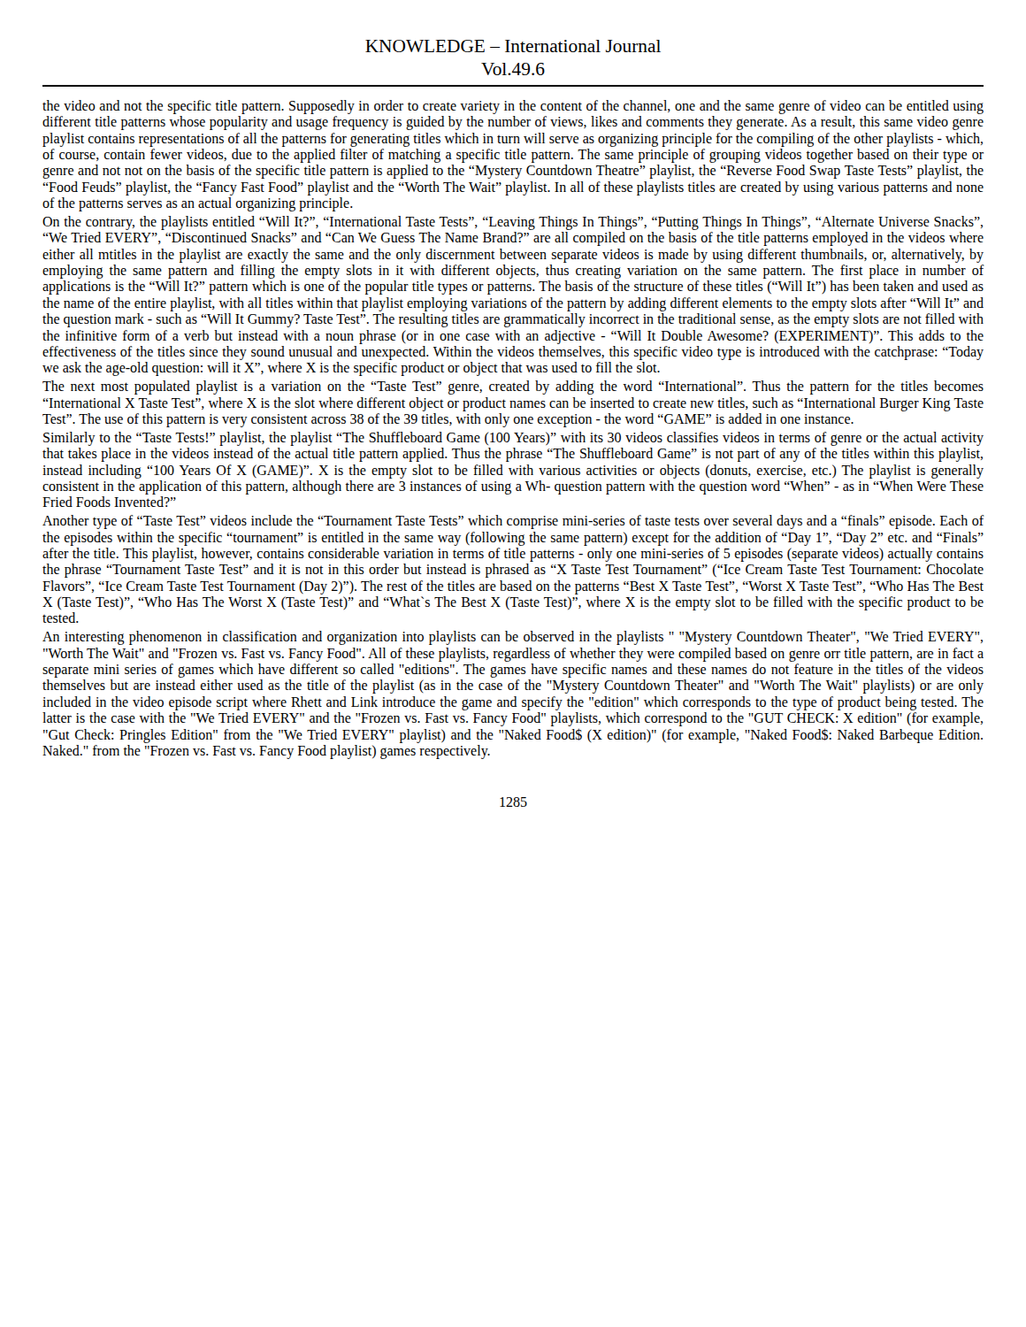KNOWLEDGE – International Journal
Vol.49.6
the video and not the specific title pattern. Supposedly in order to create variety in the content of the channel, one and the same genre of video can be entitled using different title patterns whose popularity and usage frequency is guided by the number of views, likes and comments they generate. As a result, this same video genre playlist contains representations of all the patterns for generating titles which in turn will serve as organizing principle for the compiling of the other playlists - which, of course, contain fewer videos, due to the applied filter of matching a specific title pattern. The same principle of grouping videos together based on their type or genre and not not on the basis of the specific title pattern is applied to the “Mystery Countdown Theatre” playlist, the “Reverse Food Swap Taste Tests” playlist, the “Food Feuds” playlist, the “Fancy Fast Food” playlist and the “Worth The Wait” playlist. In all of these playlists titles are created by using various patterns and none of the patterns serves as an actual organizing principle.
On the contrary, the playlists entitled “Will It?”, “International Taste Tests”, “Leaving Things In Things”, “Putting Things In Things”, “Alternate Universe Snacks”, “We Tried EVERY”, “Discontinued Snacks” and “Can We Guess The Name Brand?” are all compiled on the basis of the title patterns employed in the videos where either all mtitles in the playlist are exactly the same and the only discernment between separate videos is made by using different thumbnails, or, alternatively, by employing the same pattern and filling the empty slots in it with different objects, thus creating variation on the same pattern. The first place in number of applications is the “Will It?” pattern which is one of the popular title types or patterns. The basis of the structure of these titles (“Will It”) has been taken and used as the name of the entire playlist, with all titles within that playlist employing variations of the pattern by adding different elements to the empty slots after “Will It” and the question mark - such as “Will It Gummy? Taste Test”. The resulting titles are grammatically incorrect in the traditional sense, as the empty slots are not filled with the infinitive form of a verb but instead with a noun phrase (or in one case with an adjective - “Will It Double Awesome? (EXPERIMENT)”. This adds to the effectiveness of the titles since they sound unusual and unexpected. Within the videos themselves, this specific video type is introduced with the catchprase: “Today we ask the age-old question: will it X”, where X is the specific product or object that was used to fill the slot.
The next most populated playlist is a variation on the “Taste Test” genre, created by adding the word “International”. Thus the pattern for the titles becomes “International X Taste Test”, where X is the slot where different object or product names can be inserted to create new titles, such as “International Burger King Taste Test”. The use of this pattern is very consistent across 38 of the 39 titles, with only one exception - the word “GAME” is added in one instance.
Similarly to the “Taste Tests!” playlist, the playlist “The Shuffleboard Game (100 Years)” with its 30 videos classifies videos in terms of genre or the actual activity that takes place in the videos instead of the actual title pattern applied. Thus the phrase “The Shuffleboard Game” is not part of any of the titles within this playlist, instead including “100 Years Of X (GAME)”. X is the empty slot to be filled with various activities or objects (donuts, exercise, etc.) The playlist is generally consistent in the application of this pattern, although there are 3 instances of using a Wh- question pattern with the question word “When” - as in “When Were These Fried Foods Invented?”
Another type of “Taste Test” videos include the “Tournament Taste Tests” which comprise mini-series of taste tests over several days and a “finals” episode. Each of the episodes within the specific “tournament” is entitled in the same way (following the same pattern) except for the addition of “Day 1”, “Day 2” etc. and “Finals” after the title. This playlist, however, contains considerable variation in terms of title patterns - only one mini-series of 5 episodes (separate videos) actually contains the phrase “Tournament Taste Test” and it is not in this order but instead is phrased as “X Taste Test Tournament” (“Ice Cream Taste Test Tournament: Chocolate Flavors”, “Ice Cream Taste Test Tournament (Day 2)”). The rest of the titles are based on the patterns “Best X Taste Test”, “Worst X Taste Test”, “Who Has The Best X (Taste Test)”, “Who Has The Worst X (Taste Test)” and “What`s The Best X (Taste Test)”, where X is the empty slot to be filled with the specific product to be tested.
An interesting phenomenon in classification and organization into playlists can be observed in the playlists " "Mystery Countdown Theater", "We Tried EVERY", "Worth The Wait" and "Frozen vs. Fast vs. Fancy Food". All of these playlists, regardless of whether they were compiled based on genre orr title pattern, are in fact a separate mini series of games which have different so called "editions". The games have specific names and these names do not feature in the titles of the videos themselves but are instead either used as the title of the playlist (as in the case of the "Mystery Countdown Theater" and "Worth The Wait" playlists) or are only included in the video episode script where Rhett and Link introduce the game and specify the "edition" which corresponds to the type of product being tested. The latter is the case with the "We Tried EVERY" and the "Frozen vs. Fast vs. Fancy Food" playlists, which correspond to the "GUT CHECK: X edition" (for example, "Gut Check: Pringles Edition" from the "We Tried EVERY" playlist) and the "Naked Food$ (X edition)" (for example, "Naked Food$: Naked Barbeque Edition. Naked." from the "Frozen vs. Fast vs. Fancy Food playlist) games respectively.
1285